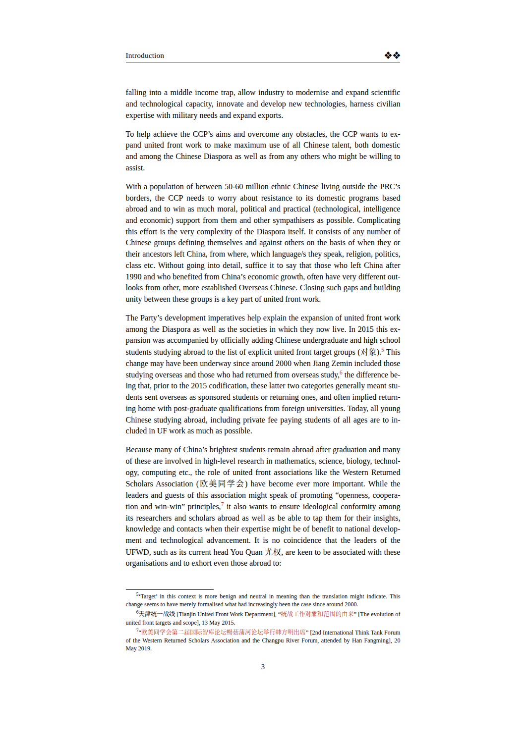Introduction
❖❖
falling into a middle income trap, allow industry to modernise and expand scientific and technological capacity, innovate and develop new technologies, harness civilian expertise with military needs and expand exports.
To help achieve the CCP’s aims and overcome any obstacles, the CCP wants to expand united front work to make maximum use of all Chinese talent, both domestic and among the Chinese Diaspora as well as from any others who might be willing to assist.
With a population of between 50-60 million ethnic Chinese living outside the PRC’s borders, the CCP needs to worry about resistance to its domestic programs based abroad and to win as much moral, political and practical (technological, intelligence and economic) support from them and other sympathisers as possible. Complicating this effort is the very complexity of the Diaspora itself. It consists of any number of Chinese groups defining themselves and against others on the basis of when they or their ancestors left China, from where, which language/s they speak, religion, politics, class etc. Without going into detail, suffice it to say that those who left China after 1990 and who benefited from China’s economic growth, often have very different outlooks from other, more established Overseas Chinese. Closing such gaps and building unity between these groups is a key part of united front work.
The Party’s development imperatives help explain the expansion of united front work among the Diaspora as well as the societies in which they now live. In 2015 this expansion was accompanied by officially adding Chinese undergraduate and high school students studying abroad to the list of explicit united front target groups (对象).5 This change may have been underway since around 2000 when Jiang Zemin included those studying overseas and those who had returned from overseas study,6 the difference being that, prior to the 2015 codification, these latter two categories generally meant students sent overseas as sponsored students or returning ones, and often implied returning home with post-graduate qualifications from foreign universities. Today, all young Chinese studying abroad, including private fee paying students of all ages are to included in UF work as much as possible.
Because many of China’s brightest students remain abroad after graduation and many of these are involved in high-level research in mathematics, science, biology, technology, computing etc., the role of united front associations like the Western Returned Scholars Association (欧美同学会) have become ever more important. While the leaders and guests of this association might speak of promoting “openness, cooperation and win-win” principles,7 it also wants to ensure ideological conformity among its researchers and scholars abroad as well as be able to tap them for their insights, knowledge and contacts when their expertise might be of benefit to national development and technological advancement. It is no coincidence that the leaders of the UFWD, such as its current head You Quan 尤权, are keen to be associated with these organisations and to exhort even those abroad to:
5‘Target’ in this context is more benign and neutral in meaning than the translation might indicate. This change seems to have merely formalised what had increasingly been the case since around 2000.
6 天津统一战线 [Tianjin United Front Work Department], “统战工作对象和范围的由来” [The evolution of united front targets and scope], 13 May 2015.
7“欧美同学会第二届国际智库论坛暢菇蒲河论坛举行韩方明出席” [2nd International Think Tank Forum of the Western Returned Scholars Association and the Changpu River Forum, attended by Han Fangming], 20 May 2019.
3